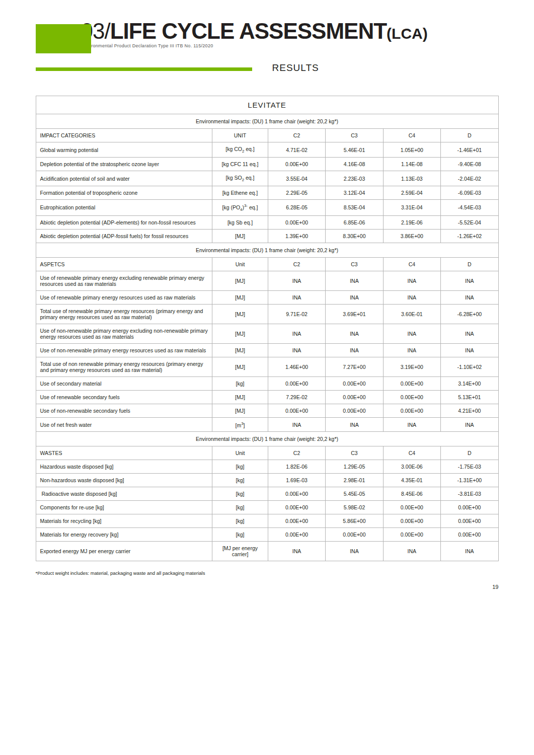03/LIFE CYCLE ASSESSMENT(LCA)
Environmental Product Declaration Type III ITB No. 115/2020
RESULTS
LEVITATE
| Environmental impacts: (DU) 1 frame chair (weight: 20,2 kg*) |
| IMPACT CATEGORIES | UNIT | C2 | C3 | C4 | D |
| Global warming potential | [kg CO 2 eq.] | 4.71E-02 | 5.46E-01 | 1.05E+00 | -1.46E+01 |
| Depletion potential of the stratospheric ozone layer | [kg CFC 11 eq.] | 0.00E+00 | 4.16E-08 | 1.14E-08 | -9.40E-08 |
| Acidification potential of soil and water | [kg SO 2 eq.] | 3.55E-04 | 2.23E-03 | 1.13E-03 | -2.04E-02 |
| Formation potential of tropospheric ozone | [kg Ethene eq.] | 2.29E-05 | 3.12E-04 | 2.59E-04 | -6.09E-03 |
| Eutrophication potential | [kg (PO 4 ) 3- eq.] | 6.28E-05 | 8.53E-04 | 3.31E-04 | -4.54E-03 |
| Abiotic depletion potential (ADP-elements) for non-fossil resources | [kg Sb eq.] | 0.00E+00 | 6.85E-06 | 2.19E-06 | -5.52E-04 |
| Abiotic depletion potential (ADP-fossil fuels) for fossil resources | [MJ] | 1.39E+00 | 8.30E+00 | 3.86E+00 | -1.26E+02 |
| Environmental impacts: (DU) 1 frame chair (weight: 20,2 kg*) |
| ASPETCS | Unit | C2 | C3 | C4 | D |
| Use of renewable primary energy excluding renewable primary energy resources used as raw materials | [MJ] | INA | INA | INA | INA |
| Use of renewable primary energy resources used as raw materials | [MJ] | INA | INA | INA | INA |
| Total use of renewable primary energy resources (primary energy and primary energy resources used as raw material) | [MJ] | 9.71E-02 | 3.69E+01 | 3.60E-01 | -6.28E+00 |
| Use of non-renewable primary energy excluding non-renewable primary energy resources used as raw materials | [MJ] | INA | INA | INA | INA |
| Use of non-renewable primary energy resources used as raw materials | [MJ] | INA | INA | INA | INA |
| Total use of non renewable primary energy resources (primary energy and primary energy resources used as raw material) | [MJ] | 1.46E+00 | 7.27E+00 | 3.19E+00 | -1.10E+02 |
| Use of secondary material | [kg] | 0.00E+00 | 0.00E+00 | 0.00E+00 | 3.14E+00 |
| Use of renewable secondary fuels | [MJ] | 7.29E-02 | 0.00E+00 | 0.00E+00 | 5.13E+01 |
| Use of non-renewable secondary fuels | [MJ] | 0.00E+00 | 0.00E+00 | 0.00E+00 | 4.21E+00 |
| Use of net fresh water | [m 3 ] | INA | INA | INA | INA |
| Environmental impacts: (DU) 1 frame chair (weight: 20,2 kg*) |
| WASTES | Unit | C2 | C3 | C4 | D |
| Hazardous waste disposed [kg] | [kg] | 1.82E-06 | 1.29E-05 | 3.00E-06 | -1.75E-03 |
| Non-hazardous waste disposed [kg] | [kg] | 1.69E-03 | 2.98E-01 | 4.35E-01 | -1.31E+00 |
| Radioactive waste disposed [kg] | [kg] | 0.00E+00 | 5.45E-05 | 8.45E-06 | -3.81E-03 |
| Components for re-use [kg] | [kg] | 0.00E+00 | 5.98E-02 | 0.00E+00 | 0.00E+00 |
| Materials for recycling [kg] | [kg] | 0.00E+00 | 5.86E+00 | 0.00E+00 | 0.00E+00 |
| Materials for energy recovery [kg] | [kg] | 0.00E+00 | 0.00E+00 | 0.00E+00 | 0.00E+00 |
| Exported energy MJ per energy carrier | [MJ per energy carrier] | INA | INA | INA | INA |
*Product weight includes: material, packaging waste and all packaging materials
19